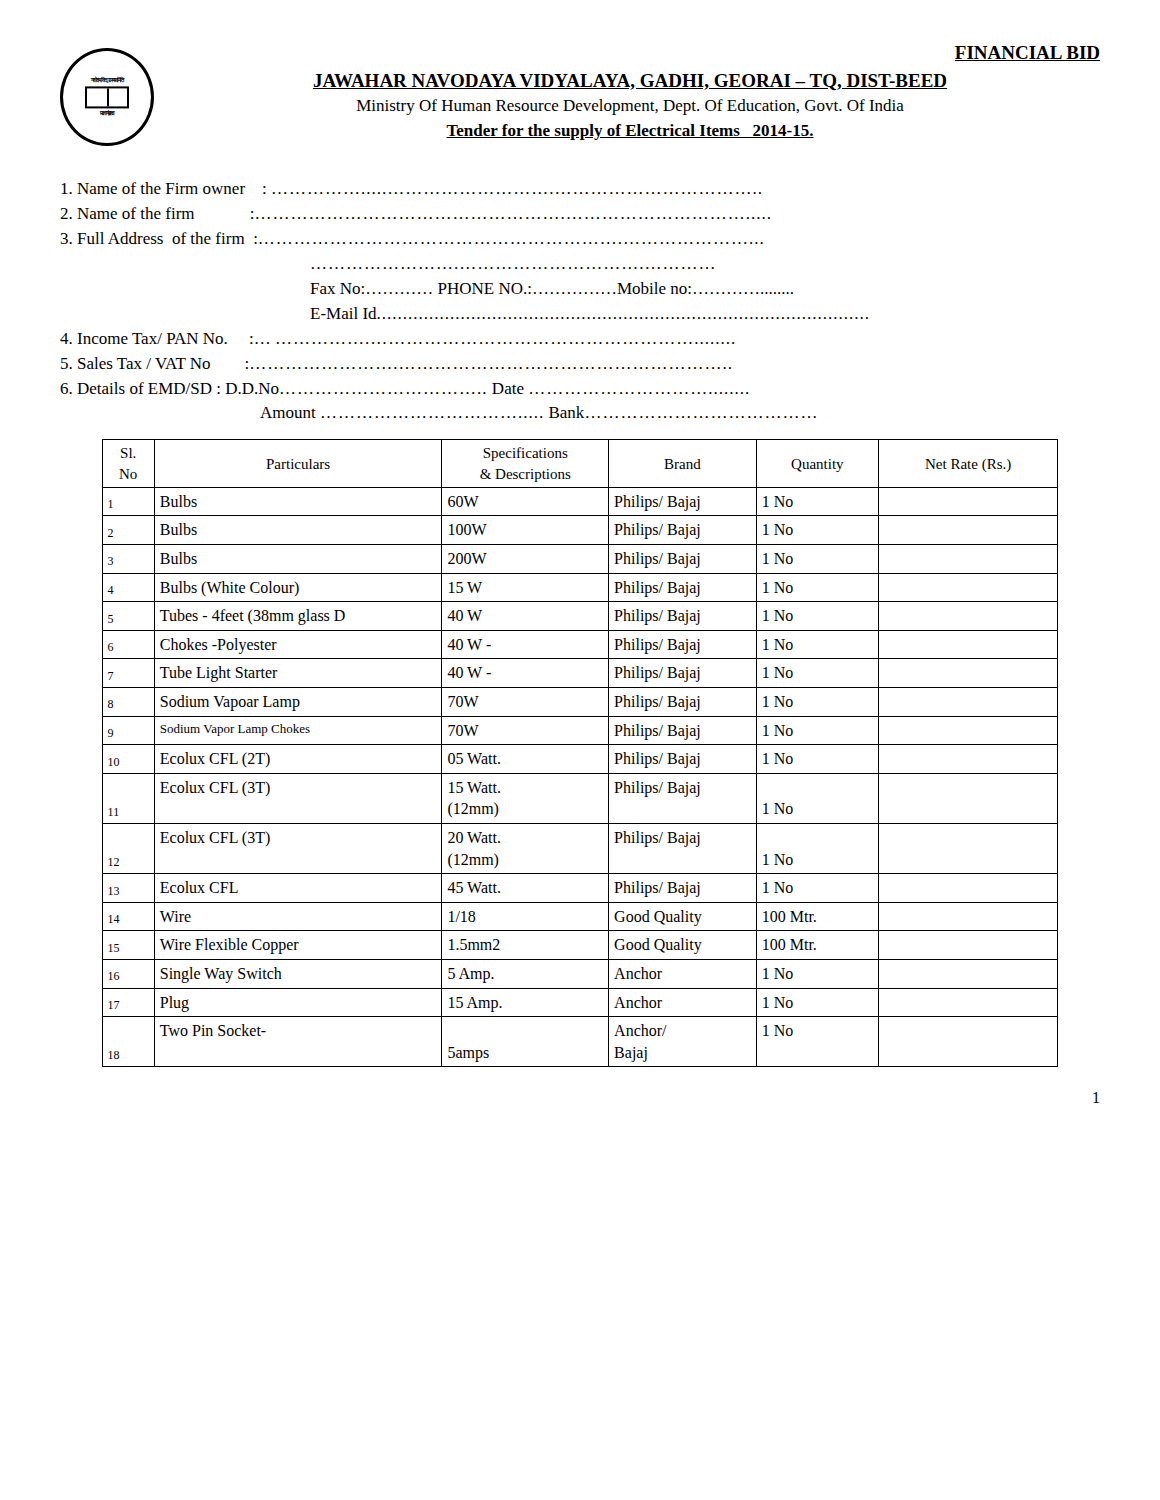नवोदय विद्यालय समिति
प्रज्ञानं ब्रह्म
FINANCIAL BID
JAWAHAR NAVODAYA VIDYALAYA, GADHI, GEORAI – TQ, DIST-BEED
Ministry Of Human Resource Development, Dept. Of Education, Govt. Of India
Tender for the supply of Electrical Items 2014-15.
1. Name of the Firm owner : …………….....……………………….……………………………..
2. Name of the firm :…………………………………………….………………………….....
3. Full Address of the firm :…………………………………………………….…………………...
…………………….………………………….…………
Fax No:………… PHONE NO.:……………Mobile no:…………........
E-Mail Id..............................................................................................
4. Income Tax/ PAN No. :… …………….………………………………………………........
5. Sales Tax / VAT No :…………………….………………………………………………..
6. Details of EMD/SD : D.D.No…………………………….. Date …………………………........
Amount ……………………………..... Bank…………………………………
| Sl. No | Particulars | Specifications & Descriptions | Brand | Quantity | Net Rate (Rs.) |
| --- | --- | --- | --- | --- | --- |
| 1 | Bulbs | 60W | Philips/ Bajaj | 1 No | |
| 2 | Bulbs | 100W | Philips/ Bajaj | 1 No | |
| 3 | Bulbs | 200W | Philips/ Bajaj | 1 No | |
| 4 | Bulbs (White Colour) | 15 W | Philips/ Bajaj | 1 No | |
| 5 | Tubes - 4feet (38mm glass D | 40 W | Philips/ Bajaj | 1 No | |
| 6 | Chokes -Polyester | 40 W - | Philips/ Bajaj | 1 No | |
| 7 | Tube Light Starter | 40 W - | Philips/ Bajaj | 1 No | |
| 8 | Sodium Vapoar Lamp | 70W | Philips/ Bajaj | 1 No | |
| 9 | Sodium Vapor Lamp Chokes | 70W | Philips/ Bajaj | 1 No | |
| 10 | Ecolux CFL (2T) | 05 Watt. | Philips/ Bajaj | 1 No | |
| 11 | Ecolux CFL (3T) | 15 Watt. (12mm) | Philips/ Bajaj | 1 No | |
| 12 | Ecolux CFL (3T) | 20 Watt. (12mm) | Philips/ Bajaj | 1 No | |
| 13 | Ecolux CFL | 45 Watt. | Philips/ Bajaj | 1 No | |
| 14 | Wire | 1/18 | Good Quality | 100 Mtr. | |
| 15 | Wire Flexible Copper | 1.5mm2 | Good Quality | 100 Mtr. | |
| 16 | Single Way Switch | 5 Amp. | Anchor | 1 No | |
| 17 | Plug | 15 Amp. | Anchor | 1 No | |
| 18 | Two Pin Socket- | 5amps | Anchor/ Bajaj | 1 No | |
1